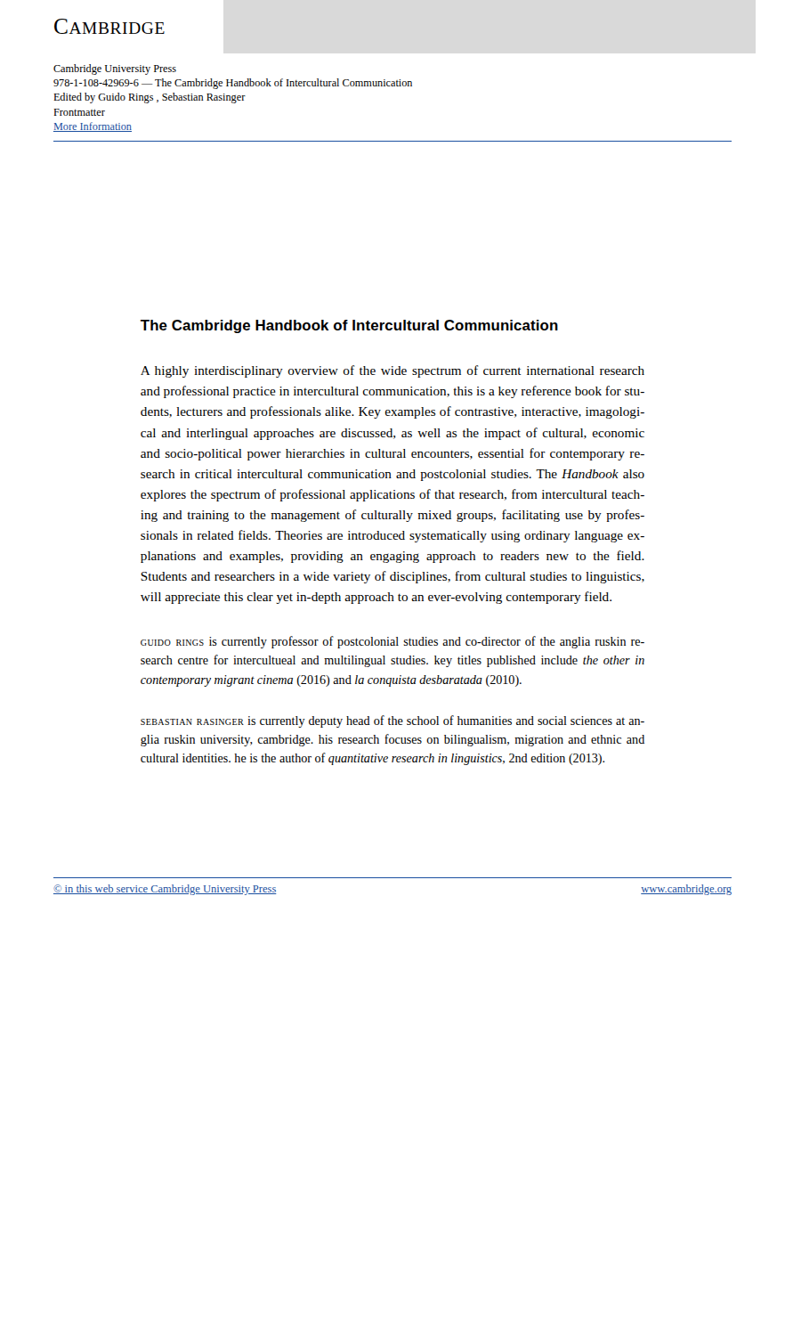CAMBRIDGE
Cambridge University Press
978-1-108-42969-6 — The Cambridge Handbook of Intercultural Communication
Edited by Guido Rings , Sebastian Rasinger
Frontmatter
More Information
The Cambridge Handbook of Intercultural Communication
A highly interdisciplinary overview of the wide spectrum of current international research and professional practice in intercultural communication, this is a key reference book for students, lecturers and professionals alike. Key examples of contrastive, interactive, imagological and interlingual approaches are discussed, as well as the impact of cultural, economic and socio-political power hierarchies in cultural encounters, essential for contemporary research in critical intercultural communication and postcolonial studies. The Handbook also explores the spectrum of professional applications of that research, from intercultural teaching and training to the management of culturally mixed groups, facilitating use by professionals in related fields. Theories are introduced systematically using ordinary language explanations and examples, providing an engaging approach to readers new to the field. Students and researchers in a wide variety of disciplines, from cultural studies to linguistics, will appreciate this clear yet in-depth approach to an ever-evolving contemporary field.
guido rings is currently professor of postcolonial studies and co-director of the anglia ruskin research centre for intercultueal and multilingual studies. key titles published include the other in contemporary migrant cinema (2016) and la conquista desbaratada (2010).
sebastian rasinger is currently deputy head of the school of humanities and social sciences at anglia ruskin university, cambridge. his research focuses on bilingualism, migration and ethnic and cultural identities. he is the author of quantitative research in linguistics, 2nd edition (2013).
© in this web service Cambridge University Press www.cambridge.org